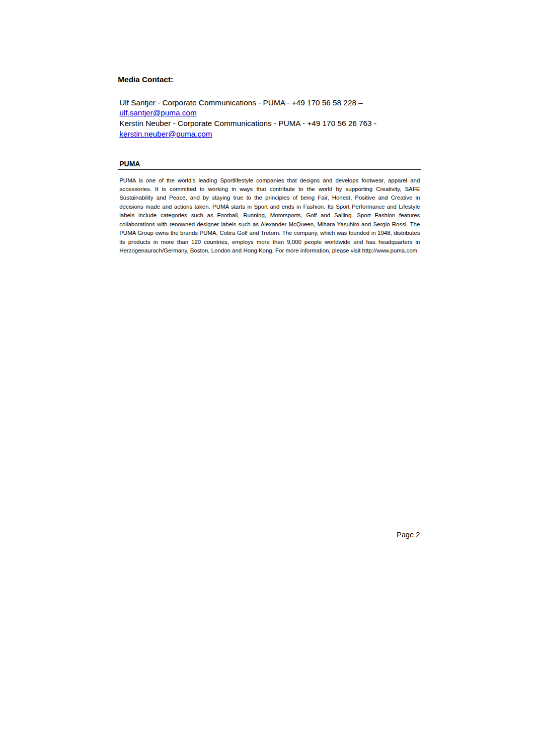Media Contact:
Ulf Santjer - Corporate Communications - PUMA - +49 170 56 58 228 – ulf.santjer@puma.com
Kerstin Neuber - Corporate Communications - PUMA - +49 170 56 26 763 - kerstin.neuber@puma.com
PUMA
PUMA is one of the world’s leading Sportlifestyle companies that designs and develops footwear, apparel and accessories. It is committed to working in ways that contribute to the world by supporting Creativity, SAFE Sustainability and Peace, and by staying true to the principles of being Fair, Honest, Positive and Creative in decisions made and actions taken. PUMA starts in Sport and ends in Fashion. Its Sport Performance and Lifestyle labels include categories such as Football, Running, Motorsports, Golf and Sailing. Sport Fashion features collaborations with renowned designer labels such as Alexander McQueen, Mihara Yasuhiro and Sergio Rossi. The PUMA Group owns the brands PUMA, Cobra Golf and Tretorn. The company, which was founded in 1948, distributes its products in more than 120 countries, employs more than 9,000 people worldwide and has headquarters in Herzogenaurach/Germany, Boston, London and Hong Kong. For more information, please visit http://www.puma.com
Page 2